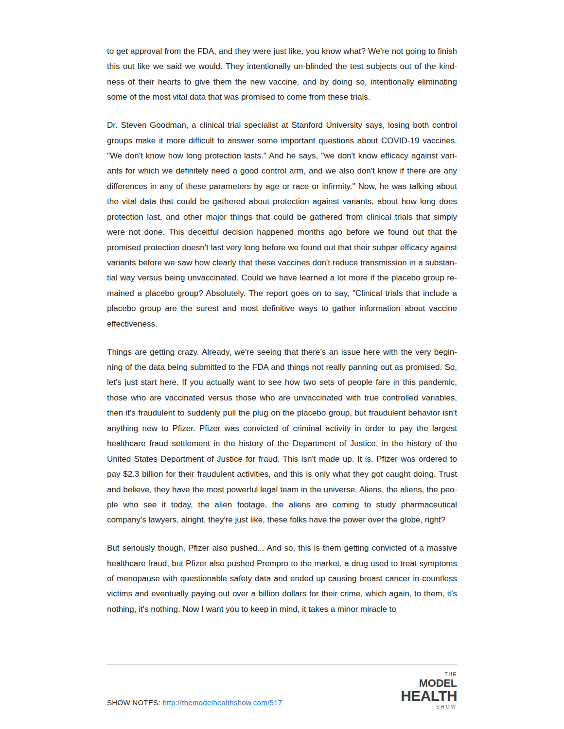to get approval from the FDA, and they were just like, you know what? We're not going to finish this out like we said we would. They intentionally un-blinded the test subjects out of the kindness of their hearts to give them the new vaccine, and by doing so, intentionally eliminating some of the most vital data that was promised to come from these trials.
Dr. Steven Goodman, a clinical trial specialist at Stanford University says, losing both control groups make it more difficult to answer some important questions about COVID-19 vaccines. "We don't know how long protection lasts." And he says, "we don't know efficacy against variants for which we definitely need a good control arm, and we also don't know if there are any differences in any of these parameters by age or race or infirmity." Now, he was talking about the vital data that could be gathered about protection against variants, about how long does protection last, and other major things that could be gathered from clinical trials that simply were not done. This deceitful decision happened months ago before we found out that the promised protection doesn't last very long before we found out that their subpar efficacy against variants before we saw how clearly that these vaccines don't reduce transmission in a substantial way versus being unvaccinated. Could we have learned a lot more if the placebo group remained a placebo group? Absolutely. The report goes on to say, "Clinical trials that include a placebo group are the surest and most definitive ways to gather information about vaccine effectiveness.
Things are getting crazy. Already, we're seeing that there's an issue here with the very beginning of the data being submitted to the FDA and things not really panning out as promised. So, let's just start here. If you actually want to see how two sets of people fare in this pandemic, those who are vaccinated versus those who are unvaccinated with true controlled variables, then it's fraudulent to suddenly pull the plug on the placebo group, but fraudulent behavior isn't anything new to Pfizer. Pfizer was convicted of criminal activity in order to pay the largest healthcare fraud settlement in the history of the Department of Justice, in the history of the United States Department of Justice for fraud. This isn't made up. It is. Pfizer was ordered to pay $2.3 billion for their fraudulent activities, and this is only what they got caught doing. Trust and believe, they have the most powerful legal team in the universe. Aliens, the aliens, the people who see it today, the alien footage, the aliens are coming to study pharmaceutical company's lawyers, alright, they're just like, these folks have the power over the globe, right?
But seriously though, Pfizer also pushed... And so, this is them getting convicted of a massive healthcare fraud, but Pfizer also pushed Prempro to the market, a drug used to treat symptoms of menopause with questionable safety data and ended up causing breast cancer in countless victims and eventually paying out over a billion dollars for their crime, which again, to them, it's nothing, it's nothing. Now I want you to keep in mind, it takes a minor miracle to
SHOW NOTES: http://themodelhealthshow.com/517
THE MODEL HEALTH SHOW